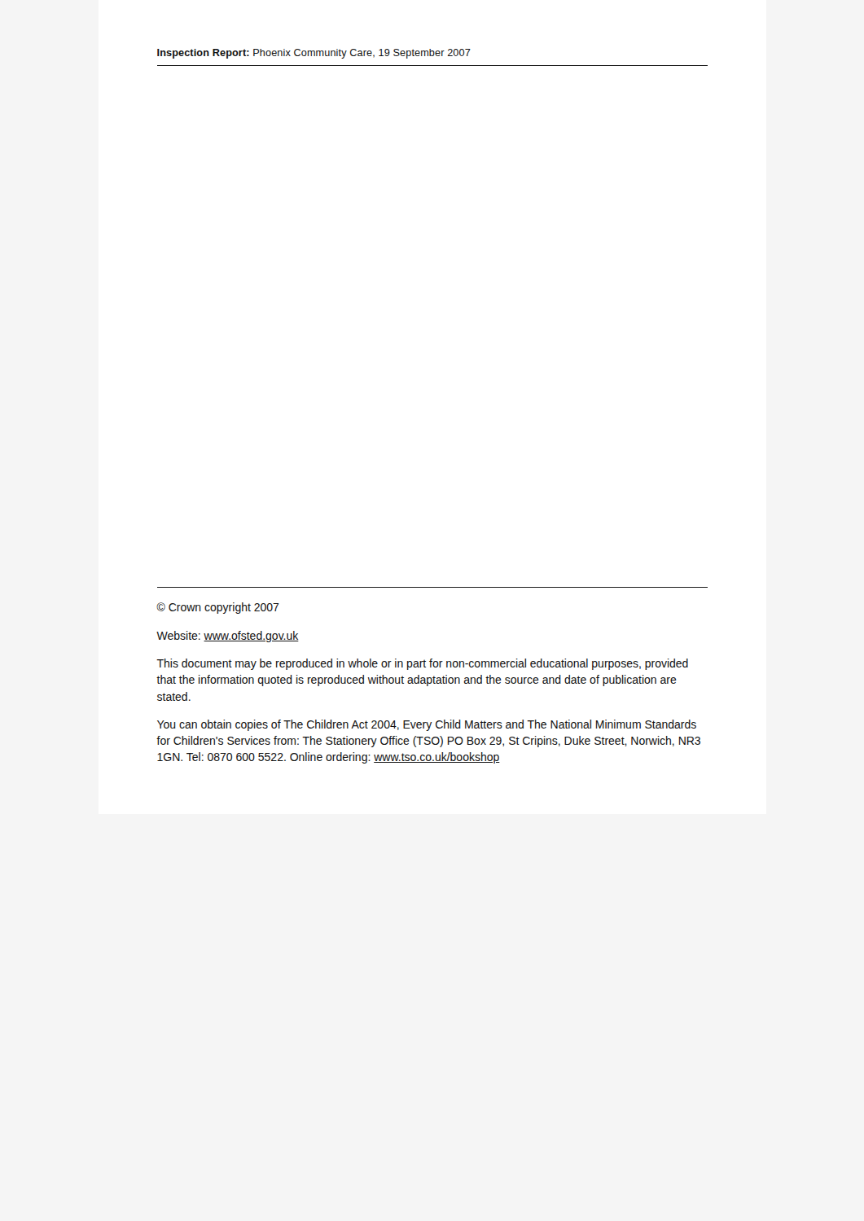Inspection Report: Phoenix Community Care, 19 September 2007
© Crown copyright 2007
Website: www.ofsted.gov.uk
This document may be reproduced in whole or in part for non-commercial educational purposes, provided that the information quoted is reproduced without adaptation and the source and date of publication are stated.
You can obtain copies of The Children Act 2004, Every Child Matters and The National Minimum Standards for Children's Services from: The Stationery Office (TSO) PO Box 29, St Cripins, Duke Street, Norwich, NR3 1GN. Tel: 0870 600 5522. Online ordering: www.tso.co.uk/bookshop